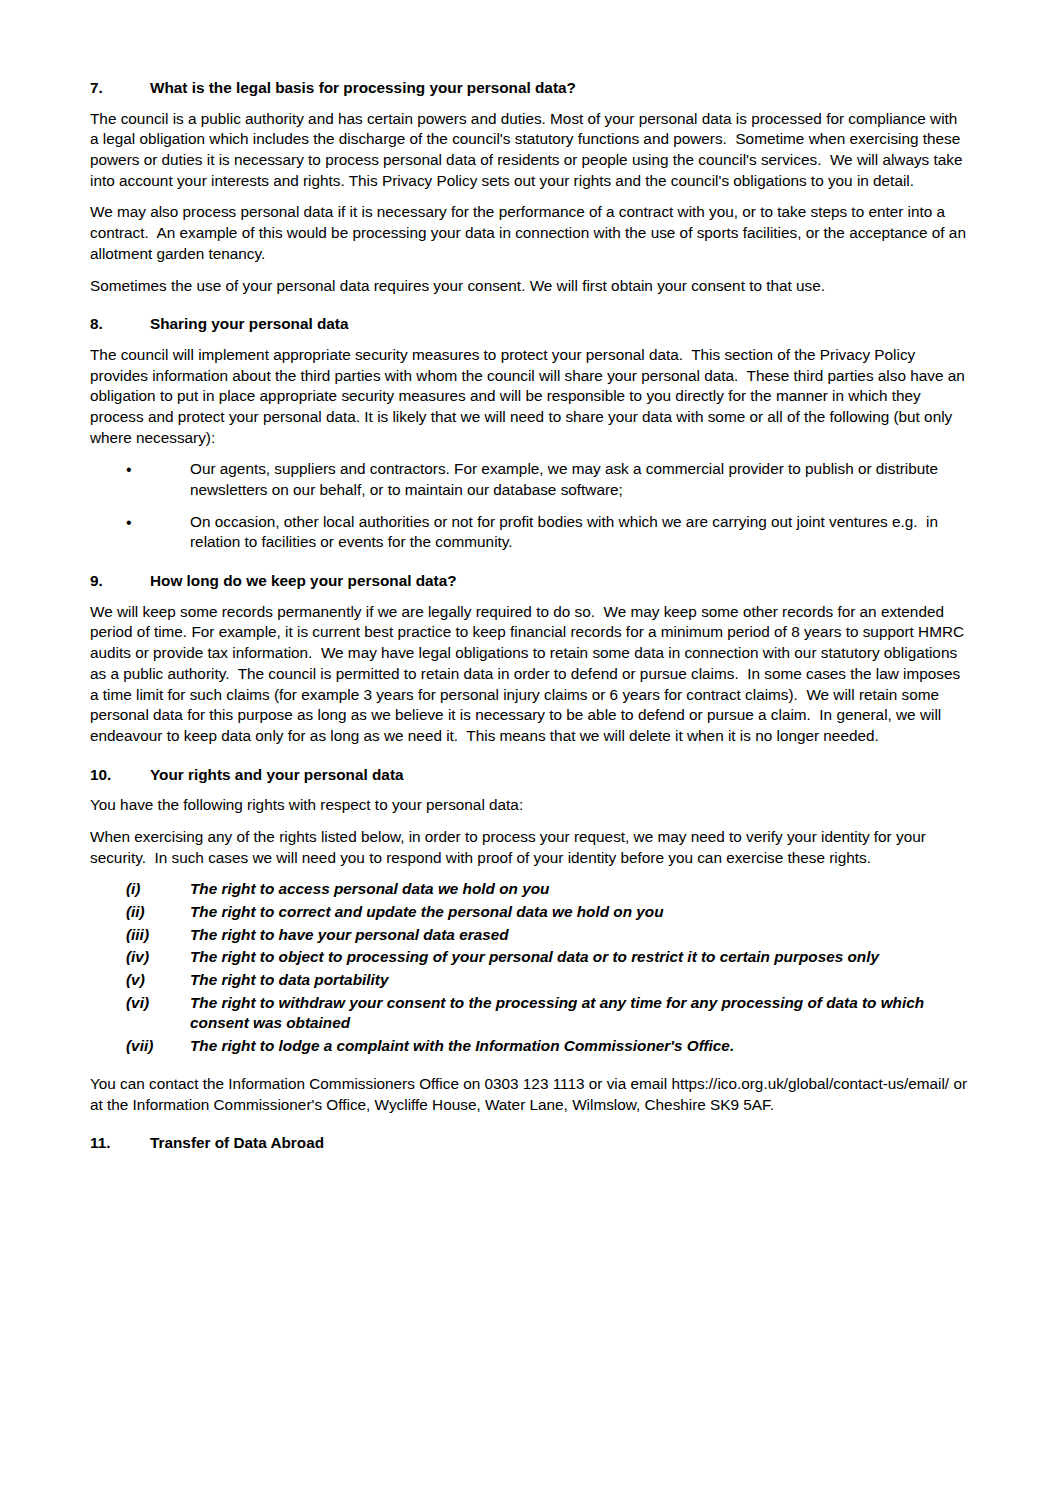7. What is the legal basis for processing your personal data?
The council is a public authority and has certain powers and duties. Most of your personal data is processed for compliance with a legal obligation which includes the discharge of the council's statutory functions and powers. Sometime when exercising these powers or duties it is necessary to process personal data of residents or people using the council's services. We will always take into account your interests and rights. This Privacy Policy sets out your rights and the council's obligations to you in detail.
We may also process personal data if it is necessary for the performance of a contract with you, or to take steps to enter into a contract. An example of this would be processing your data in connection with the use of sports facilities, or the acceptance of an allotment garden tenancy.
Sometimes the use of your personal data requires your consent. We will first obtain your consent to that use.
8. Sharing your personal data
The council will implement appropriate security measures to protect your personal data. This section of the Privacy Policy provides information about the third parties with whom the council will share your personal data. These third parties also have an obligation to put in place appropriate security measures and will be responsible to you directly for the manner in which they process and protect your personal data. It is likely that we will need to share your data with some or all of the following (but only where necessary):
Our agents, suppliers and contractors. For example, we may ask a commercial provider to publish or distribute newsletters on our behalf, or to maintain our database software;
On occasion, other local authorities or not for profit bodies with which we are carrying out joint ventures e.g. in relation to facilities or events for the community.
9. How long do we keep your personal data?
We will keep some records permanently if we are legally required to do so. We may keep some other records for an extended period of time. For example, it is current best practice to keep financial records for a minimum period of 8 years to support HMRC audits or provide tax information. We may have legal obligations to retain some data in connection with our statutory obligations as a public authority. The council is permitted to retain data in order to defend or pursue claims. In some cases the law imposes a time limit for such claims (for example 3 years for personal injury claims or 6 years for contract claims). We will retain some personal data for this purpose as long as we believe it is necessary to be able to defend or pursue a claim. In general, we will endeavour to keep data only for as long as we need it. This means that we will delete it when it is no longer needed.
10. Your rights and your personal data
You have the following rights with respect to your personal data:
When exercising any of the rights listed below, in order to process your request, we may need to verify your identity for your security. In such cases we will need you to respond with proof of your identity before you can exercise these rights.
(i) The right to access personal data we hold on you
(ii) The right to correct and update the personal data we hold on you
(iii) The right to have your personal data erased
(iv) The right to object to processing of your personal data or to restrict it to certain purposes only
(v) The right to data portability
(vi) The right to withdraw your consent to the processing at any time for any processing of data to which consent was obtained
(vii) The right to lodge a complaint with the Information Commissioner's Office.
You can contact the Information Commissioners Office on 0303 123 1113 or via email https://ico.org.uk/global/contact-us/email/ or at the Information Commissioner's Office, Wycliffe House, Water Lane, Wilmslow, Cheshire SK9 5AF.
11. Transfer of Data Abroad